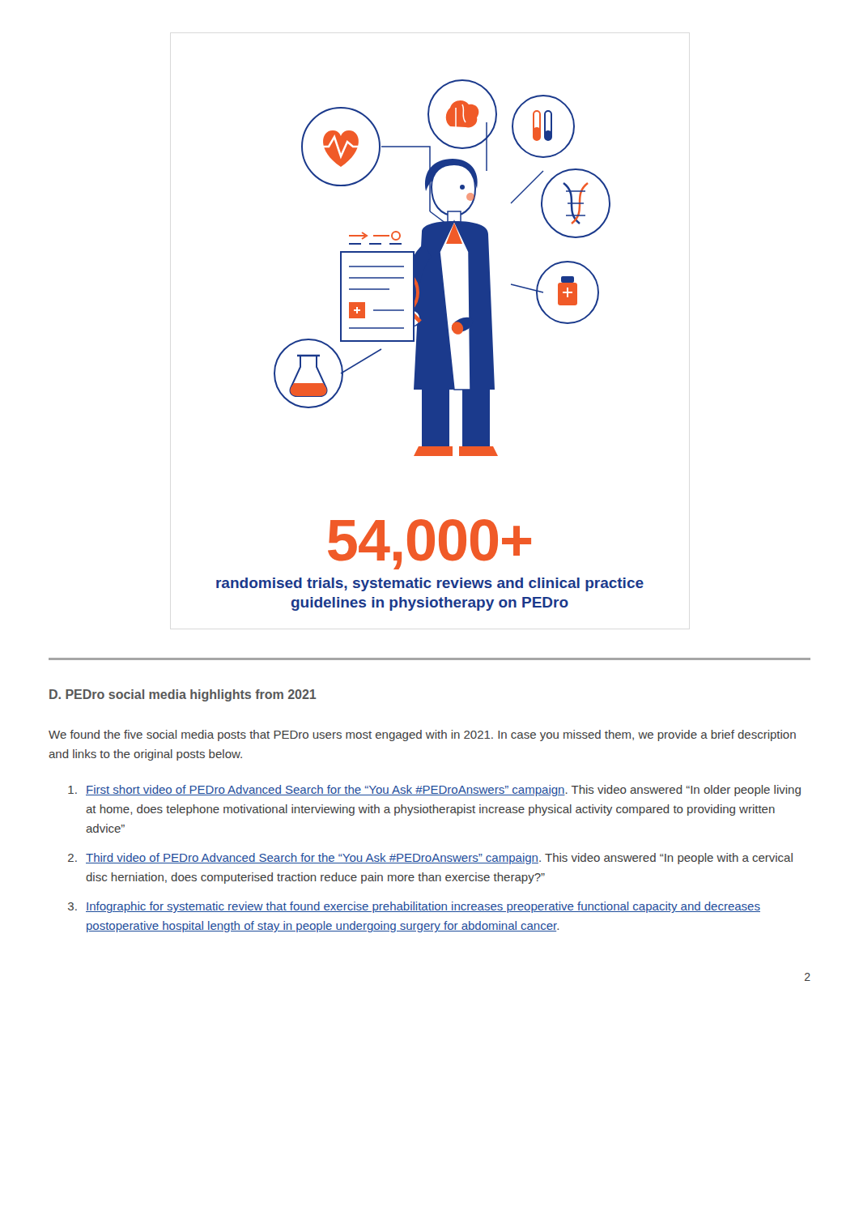54,000+
randomised trials, systematic reviews and clinical practice guidelines in physiotherapy on PEDro
D. PEDro social media highlights from 2021
We found the five social media posts that PEDro users most engaged with in 2021. In case you missed them, we provide a brief description and links to the original posts below.
First short video of PEDro Advanced Search for the “You Ask #PEDroAnswers” campaign. This video answered “In older people living at home, does telephone motivational interviewing with a physiotherapist increase physical activity compared to providing written advice”
Third video of PEDro Advanced Search for the “You Ask #PEDroAnswers” campaign. This video answered “In people with a cervical disc herniation, does computerised traction reduce pain more than exercise therapy?”
Infographic for systematic review that found exercise prehabilitation increases preoperative functional capacity and decreases postoperative hospital length of stay in people undergoing surgery for abdominal cancer.
2